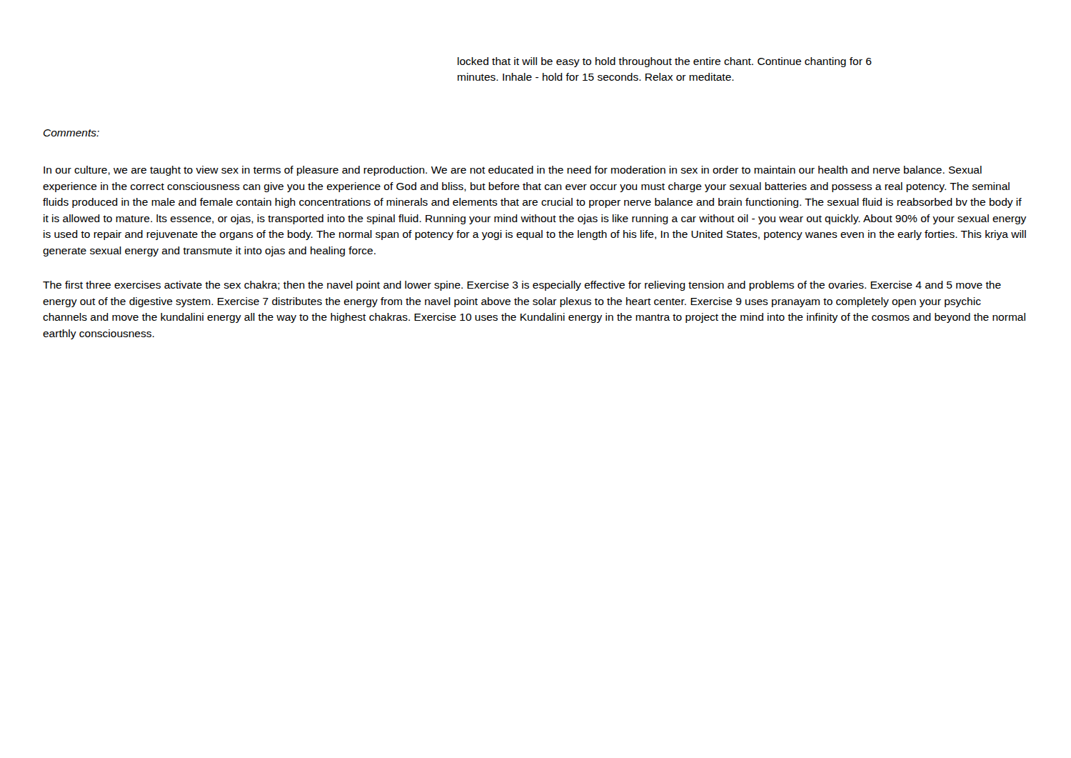locked that it will be easy to hold throughout the entire chant. Continue chanting for 6 minutes. Inhale - hold for 15 seconds. Relax or meditate.
Comments:
In our culture, we are taught to view sex in terms of pleasure and reproduction. We are not educated in the need for moderation in sex in order to maintain our health and nerve balance. Sexual experience in the correct consciousness can give you the experience of God and bliss, but before that can ever occur you must charge your sexual batteries and possess a real potency. The seminal fluids produced in the male and female contain high concentrations of minerals and elements that are crucial to proper nerve balance and brain functioning. The sexual fluid is reabsorbed bv the body if it is allowed to mature. lts essence, or ojas, is transported into the spinal fluid. Running your mind without the ojas is like running a car without oil - you wear out quickly. About 90% of your sexual energy is used to repair and rejuvenate the organs of the body. The normal span of potency for a yogi is equal to the length of his life, In the United States, potency wanes even in the early forties. This kriya will generate sexual energy and transmute it into ojas and healing force.
The first three exercises activate the sex chakra; then the navel point and lower spine. Exercise 3 is especially effective for relieving tension and problems of the ovaries. Exercise 4 and 5 move the energy out of the digestive system. Exercise 7 distributes the energy from the navel point above the solar plexus to the heart center. Exercise 9 uses pranayam to completely open your psychic channels and move the kundalini energy all the way to the highest chakras. Exercise 10 uses the Kundalini energy in the mantra to project the mind into the infinity of the cosmos and beyond the normal earthly consciousness.